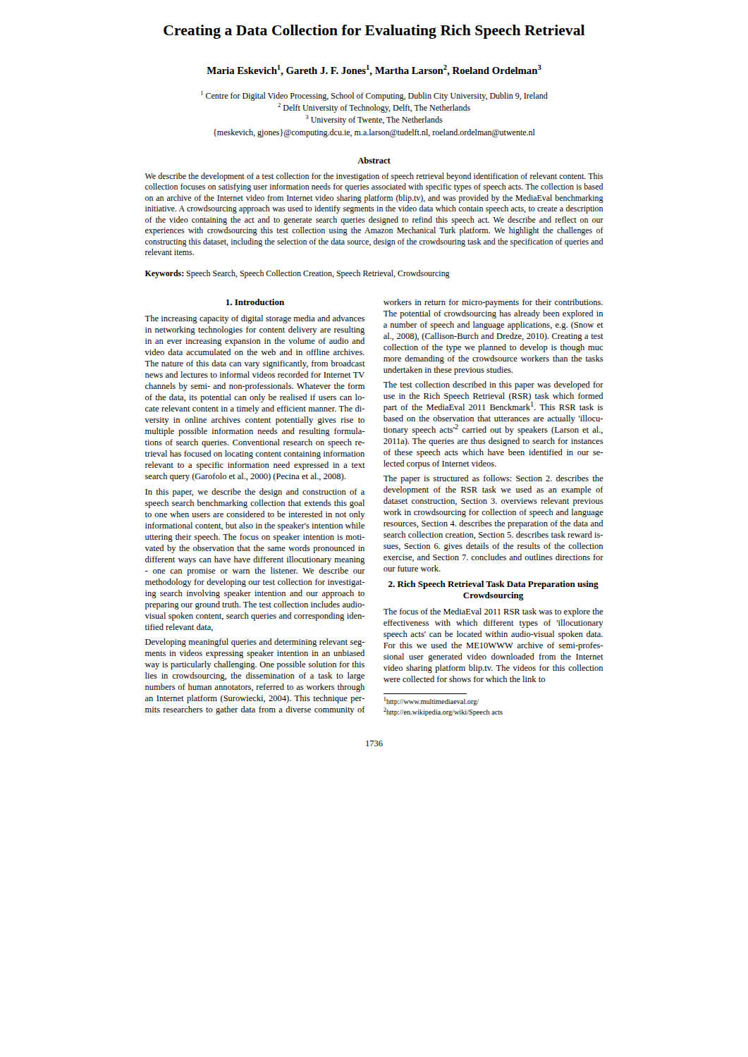Creating a Data Collection for Evaluating Rich Speech Retrieval
Maria Eskevich1, Gareth J. F. Jones1, Martha Larson2, Roeland Ordelman3
1 Centre for Digital Video Processing, School of Computing, Dublin City University, Dublin 9, Ireland
2 Delft University of Technology, Delft, The Netherlands
3 University of Twente, The Netherlands
{meskevich, gjones}@computing.dcu.ie, m.a.larson@tudelft.nl, roeland.ordelman@utwente.nl
Abstract
We describe the development of a test collection for the investigation of speech retrieval beyond identification of relevant content. This collection focuses on satisfying user information needs for queries associated with specific types of speech acts. The collection is based on an archive of the Internet video from Internet video sharing platform (blip.tv), and was provided by the MediaEval benchmarking initiative. A crowdsourcing approach was used to identify segments in the video data which contain speech acts, to create a description of the video containing the act and to generate search queries designed to refind this speech act. We describe and reflect on our experiences with crowdsourcing this test collection using the Amazon Mechanical Turk platform. We highlight the challenges of constructing this dataset, including the selection of the data source, design of the crowdsouring task and the specification of queries and relevant items.
Keywords: Speech Search, Speech Collection Creation, Speech Retrieval, Crowdsourcing
1. Introduction
The increasing capacity of digital storage media and advances in networking technologies for content delivery are resulting in an ever increasing expansion in the volume of audio and video data accumulated on the web and in offline archives. The nature of this data can vary significantly, from broadcast news and lectures to informal videos recorded for Internet TV channels by semi- and non-professionals. Whatever the form of the data, its potential can only be realised if users can locate relevant content in a timely and efficient manner. The diversity in online archives content potentially gives rise to multiple possible information needs and resulting formulations of search queries. Conventional research on speech retrieval has focused on locating content containing information relevant to a specific information need expressed in a text search query (Garofolo et al., 2000) (Pecina et al., 2008).
In this paper, we describe the design and construction of a speech search benchmarking collection that extends this goal to one when users are considered to be interested in not only informational content, but also in the speaker's intention while uttering their speech. The focus on speaker intention is motivated by the observation that the same words pronounced in different ways can have have different illocutionary meaning - one can promise or warn the listener. We describe our methodology for developing our test collection for investigating search involving speaker intention and our approach to preparing our ground truth. The test collection includes audio-visual spoken content, search queries and corresponding identified relevant data,
Developing meaningful queries and determining relevant segments in videos expressing speaker intention in an unbiased way is particularly challenging. One possible solution for this lies in crowdsourcing, the dissemination of a task to large numbers of human annotators, referred to as workers through an Internet platform (Surowiecki, 2004). This technique permits researchers to gather data from a diverse community of workers in return for micro-payments for their contributions. The potential of crowdsourcing has already been explored in a number of speech and language applications, e.g. (Snow et al., 2008), (Callison-Burch and Dredze, 2010). Creating a test collection of the type we planned to develop is though muc more demanding of the crowdsource workers than the tasks undertaken in these previous studies.
The test collection described in this paper was developed for use in the Rich Speech Retrieval (RSR) task which formed part of the MediaEval 2011 Benckmark1. This RSR task is based on the observation that utterances are actually 'illocutionary speech acts'2 carried out by speakers (Larson et al., 2011a). The queries are thus designed to search for instances of these speech acts which have been identified in our selected corpus of Internet videos.
The paper is structured as follows: Section 2. describes the development of the RSR task we used as an example of dataset construction, Section 3. overviews relevant previous work in crowdsourcing for collection of speech and language resources, Section 4. describes the preparation of the data and search collection creation, Section 5. describes task reward issues, Section 6. gives details of the results of the collection exercise, and Section 7. concludes and outlines directions for our future work.
2. Rich Speech Retrieval Task Data Preparation using Crowdsourcing
The focus of the MediaEval 2011 RSR task was to explore the effectiveness with which different types of 'illocutionary speech acts' can be located within audio-visual spoken data. For this we used the ME10WWW archive of semi-professional user generated video downloaded from the Internet video sharing platform blip.tv. The videos for this collection were collected for shows for which the link to
1http://www.multimediaeval.org/
2http://en.wikipedia.org/wiki/Speech acts
1736